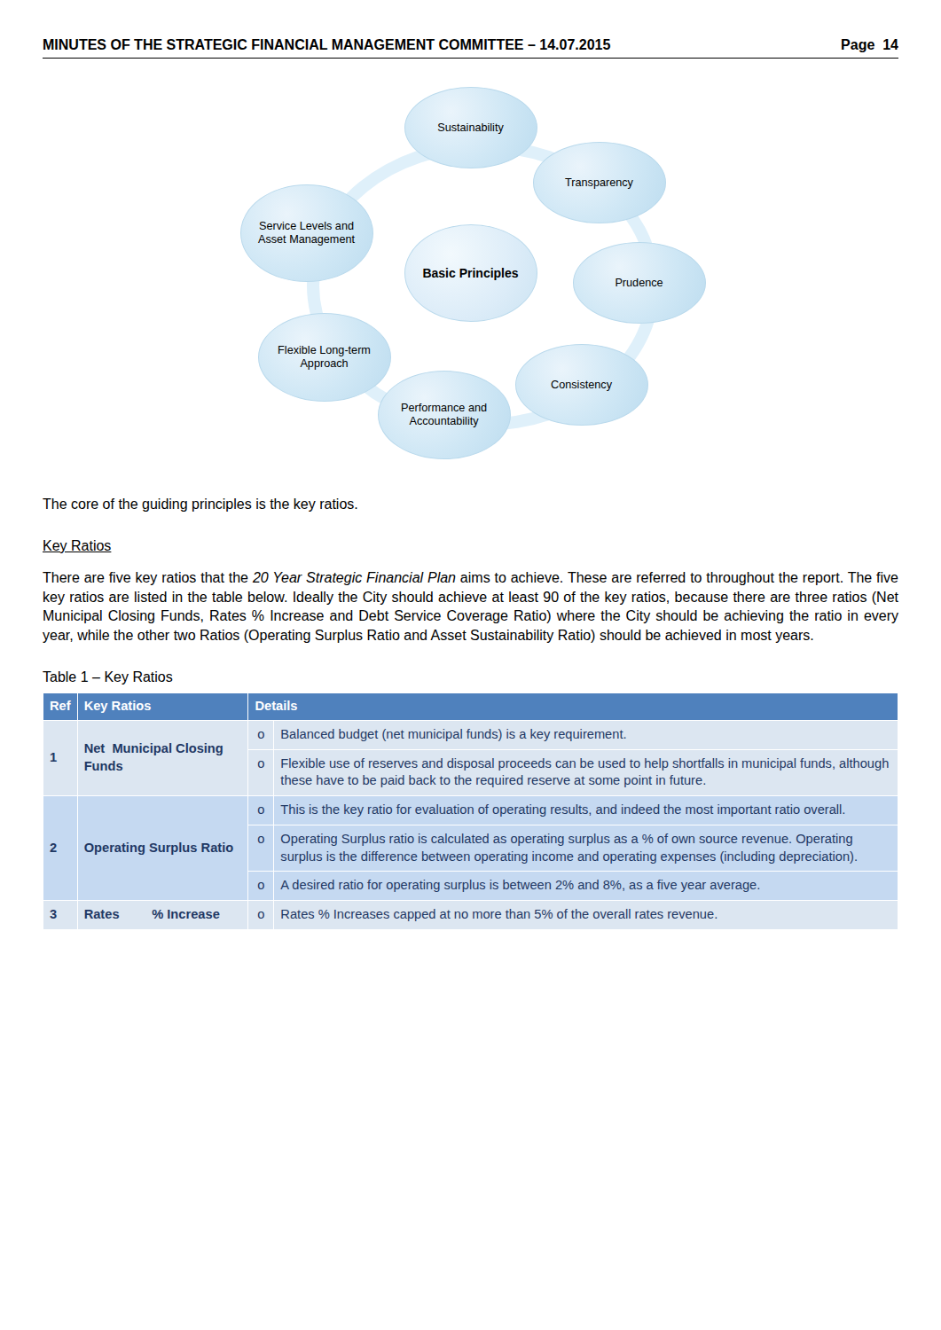Minutes of the Strategic Financial Management Committee – 14.07.2015
Page 14
Sustainability
Transparency
Prudence
Consistency
Performance and Accountability
Flexible Long-term Approach
Service Levels and Asset Management
Basic Principles
The core of the guiding principles is the key ratios.
Key Ratios
There are five key ratios that the 20 Year Strategic Financial Plan aims to achieve. These are referred to throughout the report. The five key ratios are listed in the table below. Ideally the City should achieve at least 90 of the key ratios, because there are three ratios (Net Municipal Closing Funds, Rates % Increase and Debt Service Coverage Ratio) where the City should be achieving the ratio in every year, while the other two Ratios (Operating Surplus Ratio and Asset Sustainability Ratio) should be achieved in most years.
Table 1 – Key Ratios
| Ref | Key Ratios | Details |
| --- | --- | --- |
| 1 | Net Municipal Closing Funds | o | Balanced budget (net municipal funds) is a key requirement. |
| o | Flexible use of reserves and disposal proceeds can be used to help shortfalls in municipal funds, although these have to be paid back to the required reserve at some point in future. |
| 2 | Operating Surplus Ratio | o | This is the key ratio for evaluation of operating results, and indeed the most important ratio overall. |
| o | Operating Surplus ratio is calculated as operating surplus as a % of own source revenue. Operating surplus is the difference between operating income and operating expenses (including depreciation). |
| o | A desired ratio for operating surplus is between 2% and 8%, as a five year average. |
| 3 | Rates % Increase | o | Rates % Increases capped at no more than 5% of the overall rates revenue. |